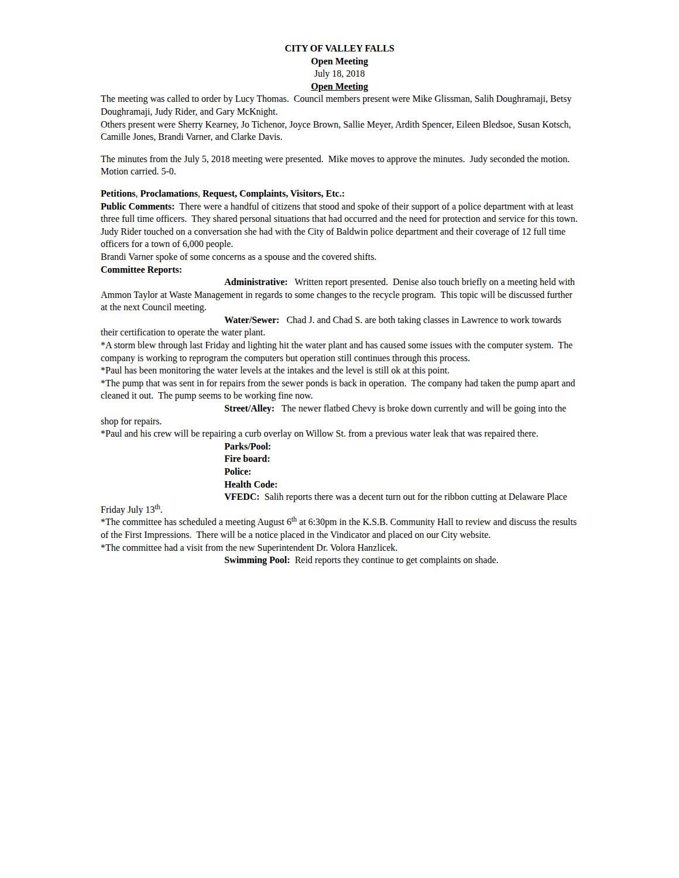CITY OF VALLEY FALLS Open Meeting July 18, 2018 Open Meeting
The meeting was called to order by Lucy Thomas. Council members present were Mike Glissman, Salih Doughramaji, Betsy Doughramaji, Judy Rider, and Gary McKnight.
Others present were Sherry Kearney, Jo Tichenor, Joyce Brown, Sallie Meyer, Ardith Spencer, Eileen Bledsoe, Susan Kotsch, Camille Jones, Brandi Varner, and Clarke Davis.
The minutes from the July 5, 2018 meeting were presented. Mike moves to approve the minutes. Judy seconded the motion. Motion carried. 5-0.
Petitions, Proclamations, Request, Complaints, Visitors, Etc.:
Public Comments: There were a handful of citizens that stood and spoke of their support of a police department with at least three full time officers. They shared personal situations that had occurred and the need for protection and service for this town.
Judy Rider touched on a conversation she had with the City of Baldwin police department and their coverage of 12 full time officers for a town of 6,000 people.
Brandi Varner spoke of some concerns as a spouse and the covered shifts.
Committee Reports:
Administrative: Written report presented. Denise also touch briefly on a meeting held with Ammon Taylor at Waste Management in regards to some changes to the recycle program. This topic will be discussed further at the next Council meeting.
Water/Sewer: Chad J. and Chad S. are both taking classes in Lawrence to work towards their certification to operate the water plant.
*A storm blew through last Friday and lighting hit the water plant and has caused some issues with the computer system. The company is working to reprogram the computers but operation still continues through this process.
*Paul has been monitoring the water levels at the intakes and the level is still ok at this point.
*The pump that was sent in for repairs from the sewer ponds is back in operation. The company had taken the pump apart and cleaned it out. The pump seems to be working fine now.
Street/Alley: The newer flatbed Chevy is broke down currently and will be going into the shop for repairs.
*Paul and his crew will be repairing a curb overlay on Willow St. from a previous water leak that was repaired there.
Parks/Pool:
Fire board:
Police:
Health Code:
VFEDC: Salih reports there was a decent turn out for the ribbon cutting at Delaware Place Friday July 13th.
*The committee has scheduled a meeting August 6th at 6:30pm in the K.S.B. Community Hall to review and discuss the results of the First Impressions. There will be a notice placed in the Vindicator and placed on our City website.
*The committee had a visit from the new Superintendent Dr. Volora Hanzlicek.
Swimming Pool: Reid reports they continue to get complaints on shade.